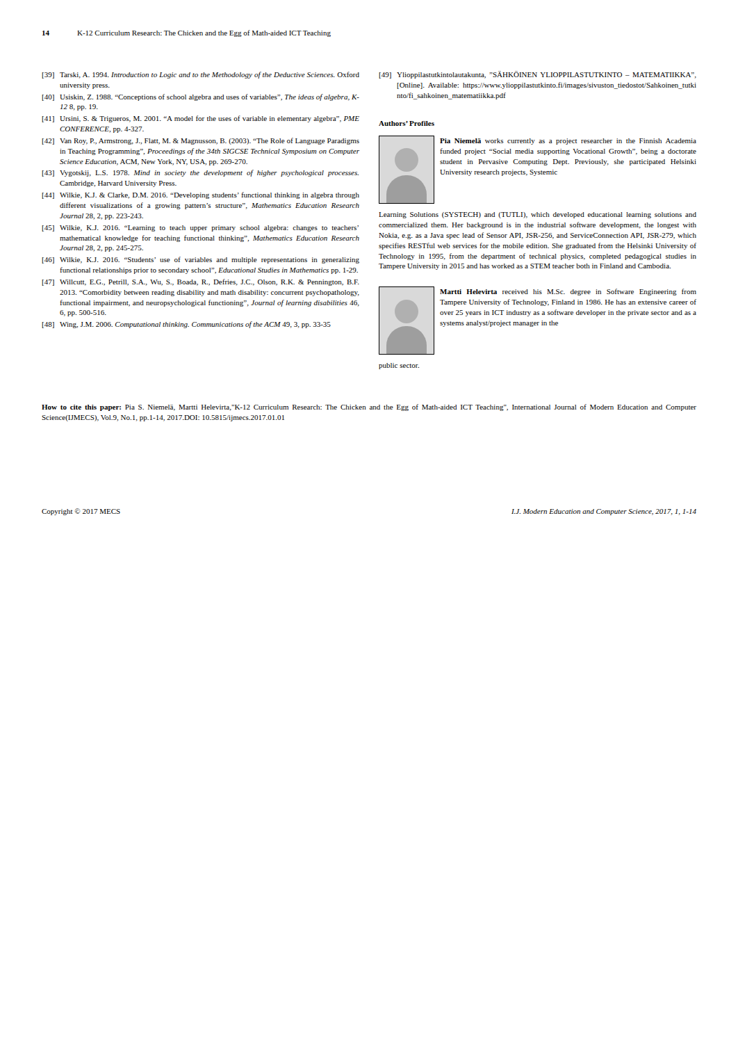14 K-12 Curriculum Research: The Chicken and the Egg of Math-aided ICT Teaching
[39] Tarski, A. 1994. Introduction to Logic and to the Methodology of the Deductive Sciences. Oxford university press.
[40] Usiskin, Z. 1988. “Conceptions of school algebra and uses of variables”, The ideas of algebra, K-12 8, pp. 19.
[41] Ursini, S. & Trigueros, M. 2001. “A model for the uses of variable in elementary algebra”, PME CONFERENCE, pp. 4-327.
[42] Van Roy, P., Armstrong, J., Flatt, M. & Magnusson, B. (2003). “The Role of Language Paradigms in Teaching Programming”, Proceedings of the 34th SIGCSE Technical Symposium on Computer Science Education, ACM, New York, NY, USA, pp. 269-270.
[43] Vygotskij, L.S. 1978. Mind in society the development of higher psychological processes. Cambridge, Harvard University Press.
[44] Wilkie, K.J. & Clarke, D.M. 2016. “Developing students’ functional thinking in algebra through different visualizations of a growing pattern’s structure”, Mathematics Education Research Journal 28, 2, pp. 223-243.
[45] Wilkie, K.J. 2016. “Learning to teach upper primary school algebra: changes to teachers’ mathematical knowledge for teaching functional thinking”, Mathematics Education Research Journal 28, 2, pp. 245-275.
[46] Wilkie, K.J. 2016. “Students’ use of variables and multiple representations in generalizing functional relationships prior to secondary school”, Educational Studies in Mathematics pp. 1-29.
[47] Willcutt, E.G., Petrill, S.A., Wu, S., Boada, R., Defries, J.C., Olson, R.K. & Pennington, B.F. 2013. “Comorbidity between reading disability and math disability: concurrent psychopathology, functional impairment, and neuropsychological functioning”, Journal of learning disabilities 46, 6, pp. 500-516.
[48] Wing, J.M. 2006. Computational thinking. Communications of the ACM 49, 3, pp. 33-35
[49] Ylioppilastutkintolautakunta, ”SÄHKÖINEN YLIOPPILASTUTKINTO – MATEMATIIKKA”, [Online]. Available: https://www.ylioppilastutkinto.fi/images/sivuston_tiedostot/Sahkoinen_tutkinto/fi_sahkoinen_matematiikka.pdf
Authors’ Profiles
Pia Niemelä works currently as a project researcher in the Finnish Academia funded project “Social media supporting Vocational Growth”, being a doctorate student in Pervasive Computing Dept. Previously, she participated Helsinki University research projects, Systemic
Learning Solutions (SYSTECH) and (TUTLI), which developed educational learning solutions and commercialized them. Her background is in the industrial software development, the longest with Nokia, e.g. as a Java spec lead of Sensor API, JSR-256, and ServiceConnection API, JSR-279, which specifies RESTful web services for the mobile edition. She graduated from the Helsinki University of Technology in 1995, from the department of technical physics, completed pedagogical studies in Tampere University in 2015 and has worked as a STEM teacher both in Finland and Cambodia.
Martti Helevirta received his M.Sc. degree in Software Engineering from Tampere University of Technology, Finland in 1986. He has an extensive career of over 25 years in ICT industry as a software developer in the private sector and as a systems analyst/project manager in the
public sector.
How to cite this paper: Pia S. Niemelä, Martti Helevirta,"K-12 Curriculum Research: The Chicken and the Egg of Math-aided ICT Teaching", International Journal of Modern Education and Computer Science(IJMECS), Vol.9, No.1, pp.1-14, 2017.DOI: 10.5815/ijmecs.2017.01.01
Copyright © 2017 MECS
I.J. Modern Education and Computer Science, 2017, 1, 1-14